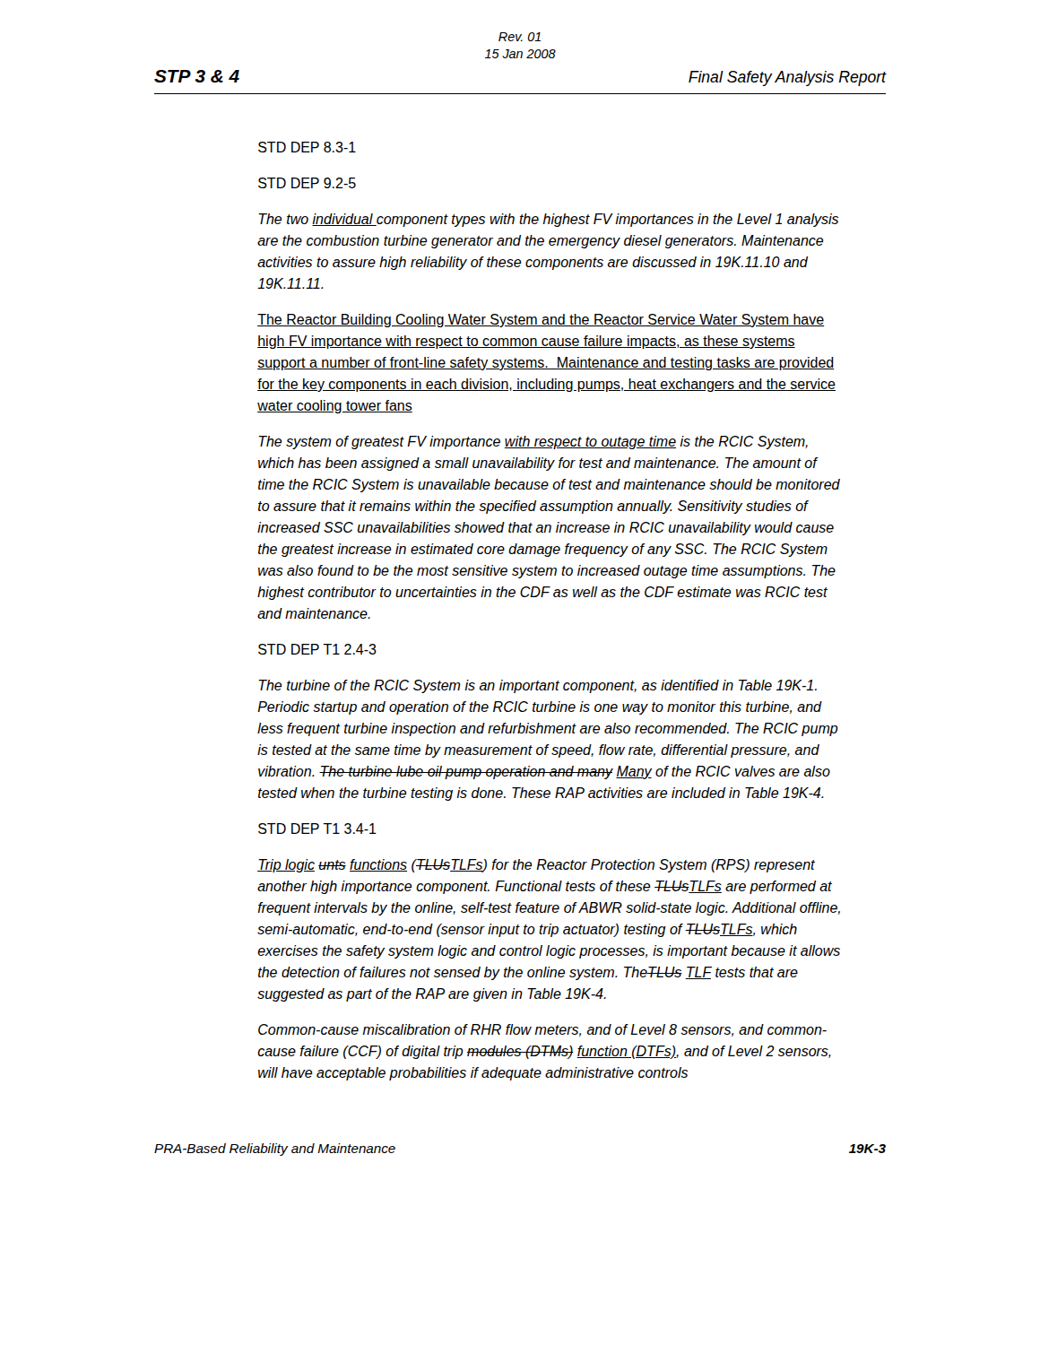Rev. 01
15 Jan 2008
STP 3 & 4
Final Safety Analysis Report
STD DEP 8.3-1
STD DEP 9.2-5
The two individual component types with the highest FV importances in the Level 1 analysis are the combustion turbine generator and the emergency diesel generators. Maintenance activities to assure high reliability of these components are discussed in 19K.11.10 and 19K.11.11.
The Reactor Building Cooling Water System and the Reactor Service Water System have high FV importance with respect to common cause failure impacts, as these systems support a number of front-line safety systems. Maintenance and testing tasks are provided for the key components in each division, including pumps, heat exchangers and the service water cooling tower fans
The system of greatest FV importance with respect to outage time is the RCIC System, which has been assigned a small unavailability for test and maintenance. The amount of time the RCIC System is unavailable because of test and maintenance should be monitored to assure that it remains within the specified assumption annually. Sensitivity studies of increased SSC unavailabilities showed that an increase in RCIC unavailability would cause the greatest increase in estimated core damage frequency of any SSC. The RCIC System was also found to be the most sensitive system to increased outage time assumptions. The highest contributor to uncertainties in the CDF as well as the CDF estimate was RCIC test and maintenance.
STD DEP T1 2.4-3
The turbine of the RCIC System is an important component, as identified in Table 19K-1. Periodic startup and operation of the RCIC turbine is one way to monitor this turbine, and less frequent turbine inspection and refurbishment are also recommended. The RCIC pump is tested at the same time by measurement of speed, flow rate, differential pressure, and vibration. The turbine lube oil pump operation and many Many of the RCIC valves are also tested when the turbine testing is done. These RAP activities are included in Table 19K-4.
STD DEP T1 3.4-1
Trip logic unts functions (TLUsTLFs) for the Reactor Protection System (RPS) represent another high importance component. Functional tests of these TLUsTLFs are performed at frequent intervals by the online, self-test feature of ABWR solid-state logic. Additional offline, semi-automatic, end-to-end (sensor input to trip actuator) testing of TLUsTLFs, which exercises the safety system logic and control logic processes, is important because it allows the detection of failures not sensed by the online system. TheTLUs TLF tests that are suggested as part of the RAP are given in Table 19K-4.
Common-cause miscalibration of RHR flow meters, and of Level 8 sensors, and common-cause failure (CCF) of digital trip modules (DTMs) function (DTFs), and of Level 2 sensors, will have acceptable probabilities if adequate administrative controls
PRA-Based Reliability and Maintenance
19K-3